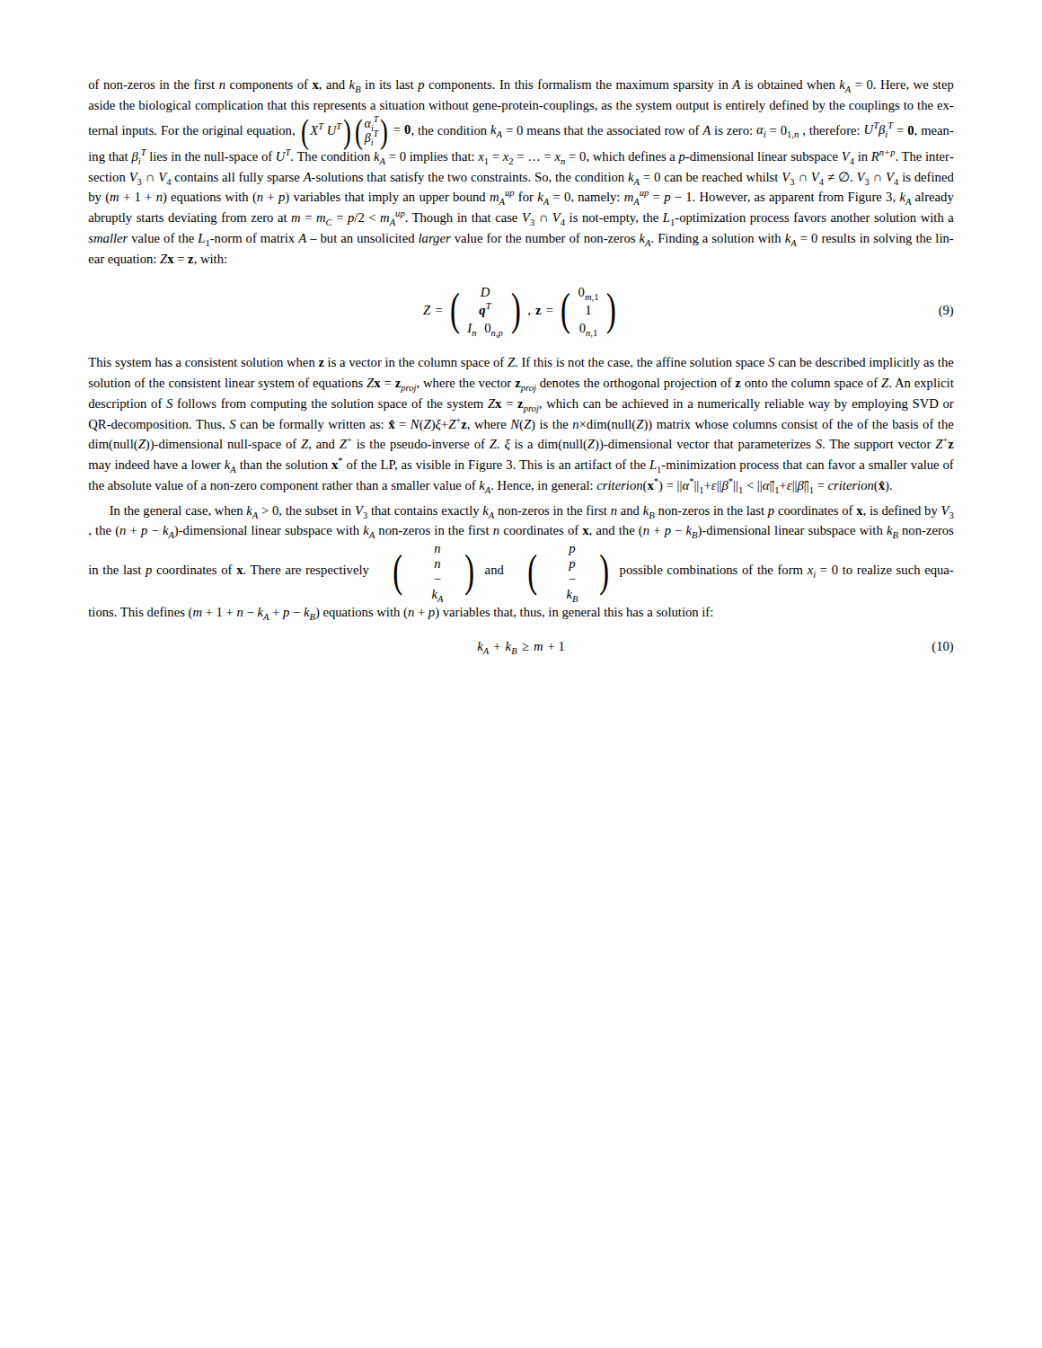of non-zeros in the first n components of x, and kB in its last p components. In this formalism the maximum sparsity in A is obtained when kA = 0. Here, we step aside the biological complication that this represents a situation without gene-protein-couplings, as the system output is entirely defined by the couplings to the external inputs. For the original equation, (XT UT)(αiT βiT) = 0, the condition kA = 0 means that the associated row of A is zero: αi = 01,n , therefore: UTβiT = 0, meaning that βiT lies in the null-space of UT. The condition kA = 0 implies that: x1 = x2 = … = xn = 0, which defines a p-dimensional linear subspace V4 in Rn+p. The intersection V3 ∩ V4 contains all fully sparse A-solutions that satisfy the two constraints. So, the condition kA = 0 can be reached whilst V3 ∩ V4 ≠ ∅. V3 ∩ V4 is defined by (m + 1 + n) equations with (n + p) variables that imply an upper bound mAup for kA = 0, namely: mAup = p − 1. However, as apparent from Figure 3, kA already abruptly starts deviating from zero at m = mC = p/2 < mAup. Though in that case V3 ∩ V4 is not-empty, the L1-optimization process favors another solution with a smaller value of the L1-norm of matrix A – but an unsolicited larger value for the number of non-zeros kA. Finding a solution with kA = 0 results in solving the linear equation: Zx = z, with:
Z = (
| D |
| q T |
| I n | 0 n,p |
), z = (
| 0 m ,1 |
| 1 |
| 0 n ,1 |
)
(9)
This system has a consistent solution when z is a vector in the column space of Z. If this is not the case, the affine solution space S can be described implicitly as the solution of the consistent linear system of equations Zx = zproj, where the vector zproj denotes the orthogonal projection of z onto the column space of Z. An explicit description of S follows from computing the solution space of the system Zx = zproj, which can be achieved in a numerically reliable way by employing SVD or QR-decomposition. Thus, S can be formally written as: x̂ = N(Z)ξ+Z+z, where N(Z) is the n×dim(null(Z)) matrix whose columns consist of the of the basis of the dim(null(Z))-dimensional null-space of Z, and Z+ is the pseudo-inverse of Z. ξ is a dim(null(Z))-dimensional vector that parameterizes S. The support vector Z+z may indeed have a lower kA than the solution x* of the LP, as visible in Figure 3. This is an artifact of the L1-minimization process that can favor a smaller value of the absolute value of a non-zero component rather than a smaller value of kA. Hence, in general: criterion(x*) = ||α*||1+ε||β*||1 < ||α̂||1+ε||β̂||1 = criterion(x̂).
In the general case, when kA > 0, the subset in V3 that contains exactly kA non-zeros in the first n and kB non-zeros in the last p coordinates of x, is defined by V3 , the (n + p − kA)-dimensional linear subspace with kA non-zeros in the first n coordinates of x, and the (n + p − kB)-dimensional linear subspace with kB non-zeros in the last p coordinates of x. There are respectively (nn − kA) and (pp − kB) possible combinations of the form xi = 0 to realize such equations. This defines (m + 1 + n − kA + p − kB) equations with (n + p) variables that, thus, in general this has a solution if:
kA + kB ≥ m + 1
(10)